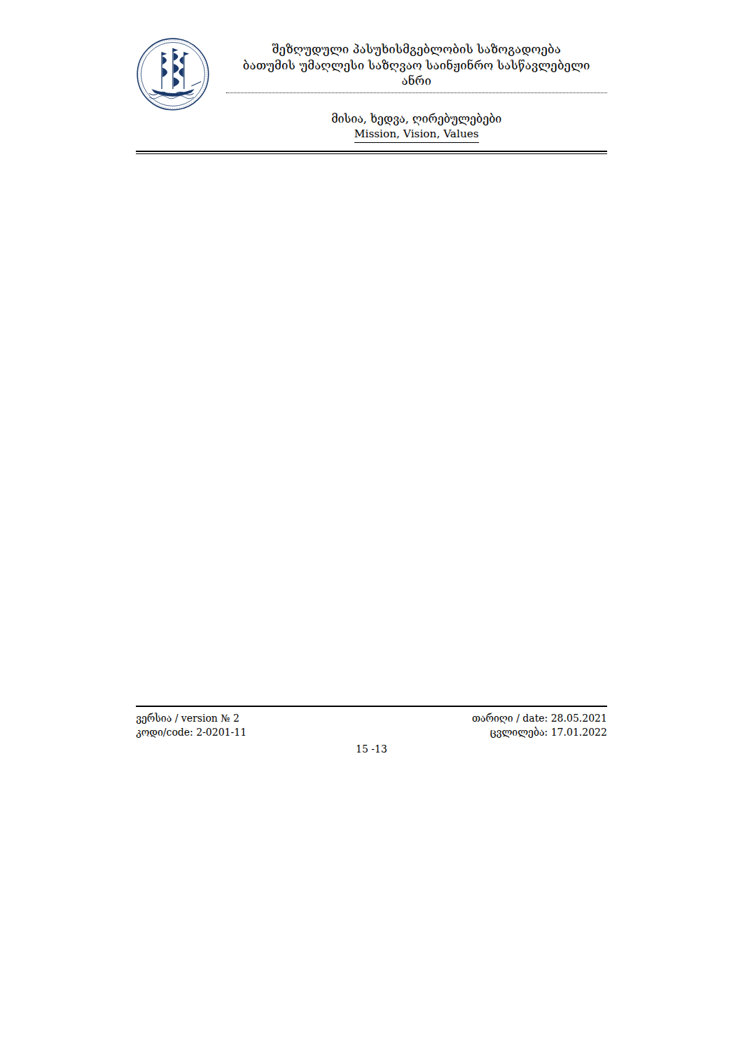Emblem: sailing ship within a circular seal
შეზღუდული პასუხისმგებლობის საზოგადოება
ბათუმის უმაღლესი საზღვაო საინჟინრო სასწავლებელი ანრი
მისია, ხედვა, ღირებულებები
Mission, Vision, Values
ვერსია / version № 2
კოდი/code: 2-0201-11
თარიღი / date: 28.05.2021
ცვლილება: 17.01.2022
15 -13